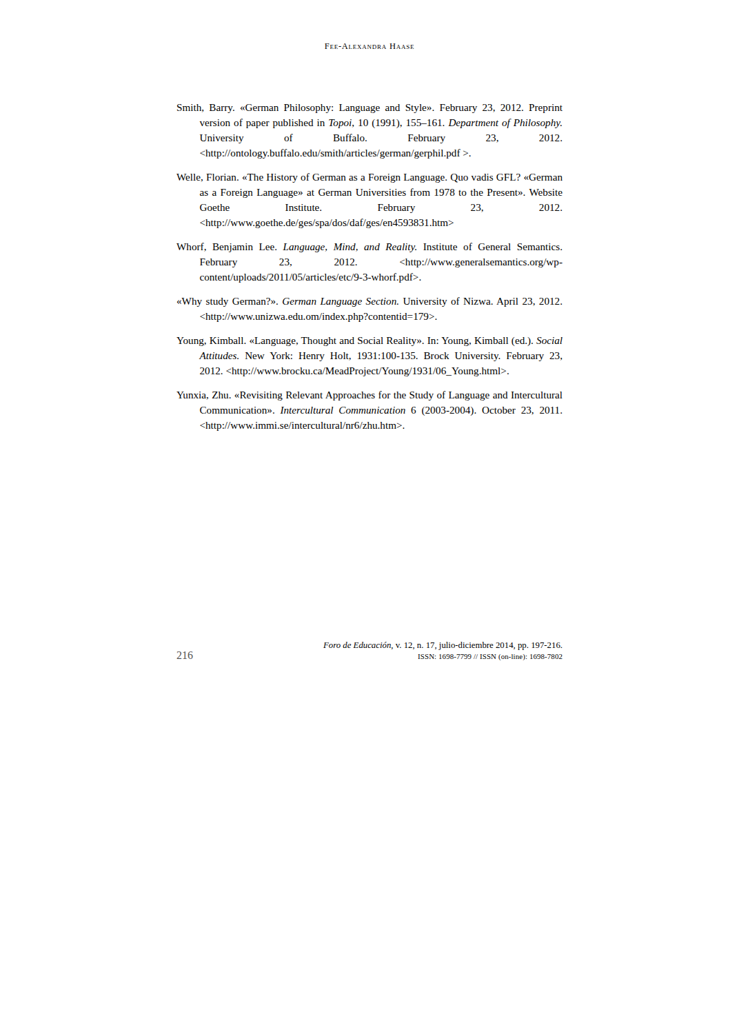Fee-Alexandra Haase
Smith, Barry. «German Philosophy: Language and Style». February 23, 2012. Preprint version of paper published in Topoi, 10 (1991), 155–161. Department of Philosophy. University of Buffalo. February 23, 2012. <http://ontology.buffalo.edu/smith/articles/german/gerphil.pdf >.
Welle, Florian. «The History of German as a Foreign Language. Quo vadis GFL? «German as a Foreign Language» at German Universities from 1978 to the Present». Website Goethe Institute. February 23, 2012. <http://www.goethe.de/ges/spa/dos/daf/ges/en4593831.htm>
Whorf, Benjamin Lee. Language, Mind, and Reality. Institute of General Semantics. February 23, 2012. <http://www.generalsemantics.org/wp-content/uploads/2011/05/articles/etc/9-3-whorf.pdf>.
«Why study German?». German Language Section. University of Nizwa. April 23, 2012. <http://www.unizwa.edu.om/index.php?contentid=179>.
Young, Kimball. «Language, Thought and Social Reality». In: Young, Kimball (ed.). Social Attitudes. New York: Henry Holt, 1931:100-135. Brock University. February 23, 2012. <http://www.brocku.ca/MeadProject/Young/1931/06_Young.html>.
Yunxia, Zhu. «Revisiting Relevant Approaches for the Study of Language and Intercultural Communication». Intercultural Communication 6 (2003-2004). October 23, 2011. <http://www.immi.se/intercultural/nr6/zhu.htm>.
216
Foro de Educación, v. 12, n. 17, julio-diciembre 2014, pp. 197-216.
ISSN: 1698-7799 // ISSN (on-line): 1698-7802